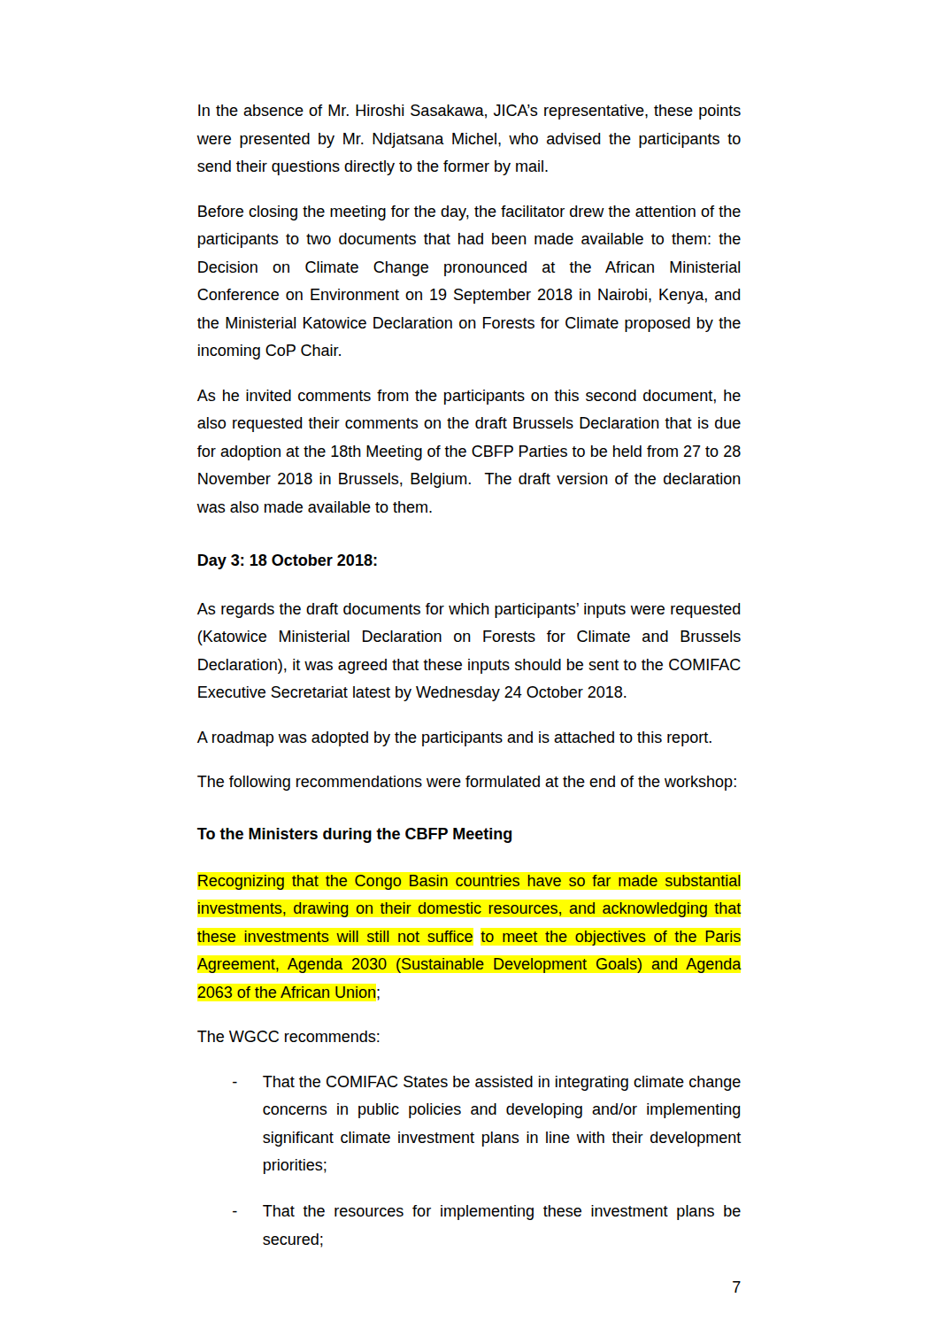In the absence of Mr. Hiroshi Sasakawa, JICA’s representative, these points were presented by Mr. Ndjatsana Michel, who advised the participants to send their questions directly to the former by mail.
Before closing the meeting for the day, the facilitator drew the attention of the participants to two documents that had been made available to them: the Decision on Climate Change pronounced at the African Ministerial Conference on Environment on 19 September 2018 in Nairobi, Kenya, and the Ministerial Katowice Declaration on Forests for Climate proposed by the incoming CoP Chair.
As he invited comments from the participants on this second document, he also requested their comments on the draft Brussels Declaration that is due for adoption at the 18th Meeting of the CBFP Parties to be held from 27 to 28 November 2018 in Brussels, Belgium. The draft version of the declaration was also made available to them.
Day 3: 18 October 2018:
As regards the draft documents for which participants’ inputs were requested (Katowice Ministerial Declaration on Forests for Climate and Brussels Declaration), it was agreed that these inputs should be sent to the COMIFAC Executive Secretariat latest by Wednesday 24 October 2018.
A roadmap was adopted by the participants and is attached to this report.
The following recommendations were formulated at the end of the workshop:
To the Ministers during the CBFP Meeting
Recognizing that the Congo Basin countries have so far made substantial investments, drawing on their domestic resources, and acknowledging that these investments will still not suffice to meet the objectives of the Paris Agreement, Agenda 2030 (Sustainable Development Goals) and Agenda 2063 of the African Union;
The WGCC recommends:
That the COMIFAC States be assisted in integrating climate change concerns in public policies and developing and/or implementing significant climate investment plans in line with their development priorities;
That the resources for implementing these investment plans be secured;
7